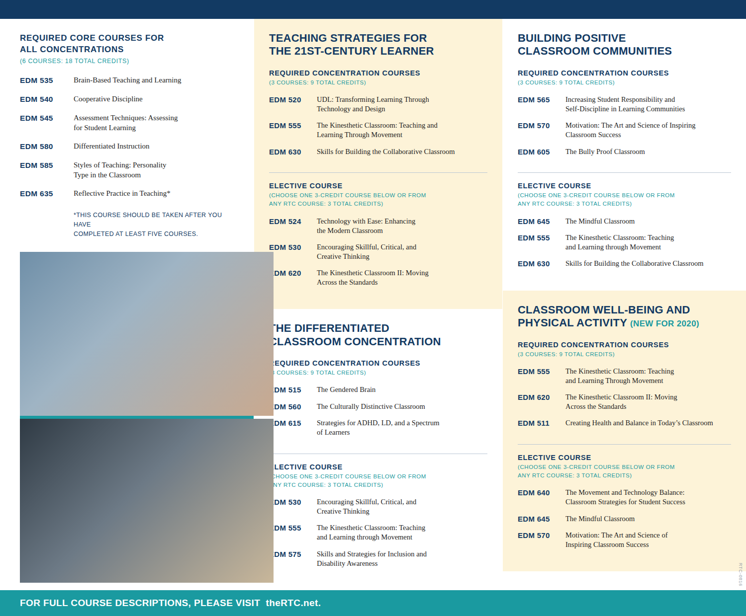Required Core Courses for
All Concentrations
(6 courses: 18 total credits)
| EDM 535 | Brain-Based Teaching and Learning |
| EDM 540 | Cooperative Discipline |
| EDM 545 | Assessment Techniques: Assessing for Student Learning |
| EDM 580 | Differentiated Instruction |
| EDM 585 | Styles of Teaching: Personality Type in the Classroom |
| EDM 635 | Reflective Practice in Teaching* |
*This course should be taken after you have
completed at least five courses.
Teaching Strategies for
the 21st-Century Learner
Required Concentration Courses
(3 courses: 9 total credits)
| EDM 520 | UDL: Transforming Learning Through Technology and Design |
| EDM 555 | The Kinesthetic Classroom: Teaching and Learning Through Movement |
| EDM 630 | Skills for Building the Collaborative Classroom |
Elective Course
(Choose one 3-credit course below or from
any RTC course: 3 total credits)
| EDM 524 | Technology with Ease: Enhancing the Modern Classroom |
| EDM 530 | Encouraging Skillful, Critical, and Creative Thinking |
| EDM 620 | The Kinesthetic Classroom II: Moving Across the Standards |
The Differentiated
Classroom Concentration
Required Concentration Courses
(3 courses: 9 total credits)
| EDM 515 | The Gendered Brain |
| EDM 560 | The Culturally Distinctive Classroom |
| EDM 615 | Strategies for ADHD, LD, and a Spectrum of Learners |
Elective Course
(Choose one 3-credit course below or from
any RTC course: 3 total credits)
| EDM 530 | Encouraging Skillful, Critical, and Creative Thinking |
| EDM 555 | The Kinesthetic Classroom: Teaching and Learning through Movement |
| EDM 575 | Skills and Strategies for Inclusion and Disability Awareness |
Building Positive
Classroom Communities
Required Concentration Courses
(3 courses: 9 total credits)
| EDM 565 | Increasing Student Responsibility and Self-Discipline in Learning Communities |
| EDM 570 | Motivation: The Art and Science of Inspiring Classroom Success |
| EDM 605 | The Bully Proof Classroom |
Elective Course
(Choose one 3-credit course below or from
any RTC course: 3 total credits)
| EDM 645 | The Mindful Classroom |
| EDM 555 | The Kinesthetic Classroom: Teaching and Learning through Movement |
| EDM 630 | Skills for Building the Collaborative Classroom |
Classroom Well-Being and
Physical Activity (New for 2020)
Required Concentration Courses
(3 courses: 9 total credits)
| EDM 555 | The Kinesthetic Classroom: Teaching and Learning Through Movement |
| EDM 620 | The Kinesthetic Classroom II: Moving Across the Standards |
| EDM 511 | Creating Health and Balance in Today’s Classroom |
Elective Course
(Choose one 3-credit course below or from
any RTC course: 3 total credits)
| EDM 640 | The Movement and Technology Balance: Classroom Strategies for Student Success |
| EDM 645 | The Mindful Classroom |
| EDM 570 | Motivation: The Art and Science of Inspiring Classroom Success |
FOR FULL COURSE DESCRIPTIONS, PLEASE VISIT theRTC.net.
RTC-0816